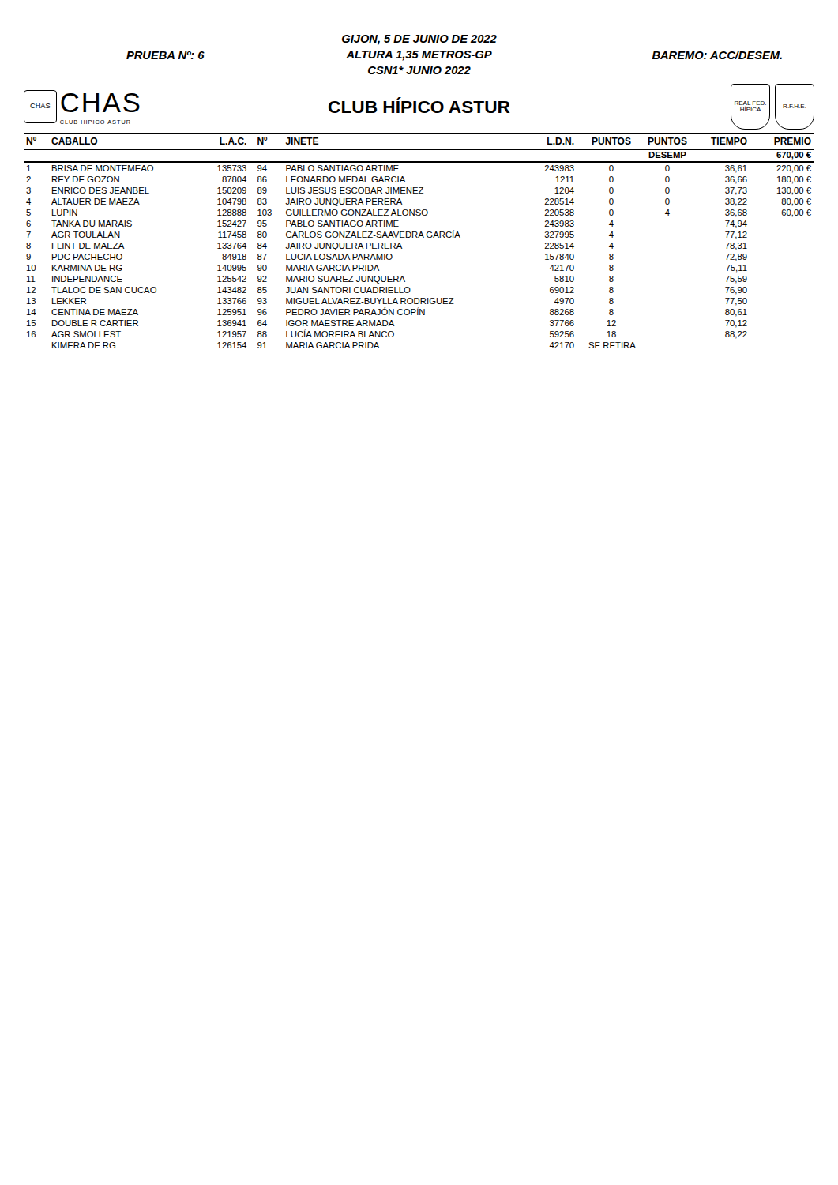PRUEBA Nº: 6
GIJON, 5 DE JUNIO DE 2022
ALTURA 1,35 METROS-GP
CSN1* JUNIO 2022
BAREMO: ACC/DESEM.
CHAS
CHASCLUB HIPICO ASTUR
CLUB HÍPICO ASTUR
REAL FED. HÍPICA
R.F.H.E.
| Nº | CABALLO | L.A.C. | Nº | JINETE | L.D.N. | PUNTOS | PUNTOS | TIEMPO | PREMIO |
| --- | --- | --- | --- | --- | --- | --- | --- | --- | --- |
| | DESEMP | | 670,00 € |
| 1 | BRISA DE MONTEMEAO | 135733 | 94 | PABLO SANTIAGO ARTIME | 243983 | 0 | 0 | 36,61 | 220,00 € |
| 2 | REY DE GOZON | 87804 | 86 | LEONARDO MEDAL GARCIA | 1211 | 0 | 0 | 36,66 | 180,00 € |
| 3 | ENRICO DES JEANBEL | 150209 | 89 | LUIS JESUS ESCOBAR JIMENEZ | 1204 | 0 | 0 | 37,73 | 130,00 € |
| 4 | ALTAUER DE MAEZA | 104798 | 83 | JAIRO JUNQUERA PERERA | 228514 | 0 | 0 | 38,22 | 80,00 € |
| 5 | LUPIN | 128888 | 103 | GUILLERMO GONZALEZ ALONSO | 220538 | 0 | 4 | 36,68 | 60,00 € |
| 6 | TANKA DU MARAIS | 152427 | 95 | PABLO SANTIAGO ARTIME | 243983 | 4 | | 74,94 | |
| 7 | AGR TOULALAN | 117458 | 80 | CARLOS GONZALEZ-SAAVEDRA GARCÍA | 327995 | 4 | | 77,12 | |
| 8 | FLINT DE MAEZA | 133764 | 84 | JAIRO JUNQUERA PERERA | 228514 | 4 | | 78,31 | |
| 9 | PDC PACHECHO | 84918 | 87 | LUCIA LOSADA PARAMIO | 157840 | 8 | | 72,89 | |
| 10 | KARMINA DE RG | 140995 | 90 | MARIA GARCIA PRIDA | 42170 | 8 | | 75,11 | |
| 11 | INDEPENDANCE | 125542 | 92 | MARIO SUAREZ JUNQUERA | 5810 | 8 | | 75,59 | |
| 12 | TLALOC DE SAN CUCAO | 143482 | 85 | JUAN SANTORI CUADRIELLO | 69012 | 8 | | 76,90 | |
| 13 | LEKKER | 133766 | 93 | MIGUEL ALVAREZ-BUYLLA RODRIGUEZ | 4970 | 8 | | 77,50 | |
| 14 | CENTINA DE MAEZA | 125951 | 96 | PEDRO JAVIER PARAJÓN COPÍN | 88268 | 8 | | 80,61 | |
| 15 | DOUBLE R CARTIER | 136941 | 64 | IGOR MAESTRE ARMADA | 37766 | 12 | | 70,12 | |
| 16 | AGR SMOLLEST | 121957 | 88 | LUCÍA MOREIRA BLANCO | 59256 | 18 | | 88,22 | |
| | KIMERA DE RG | 126154 | 91 | MARIA GARCIA PRIDA | 42170 | SE RETIRA | | |